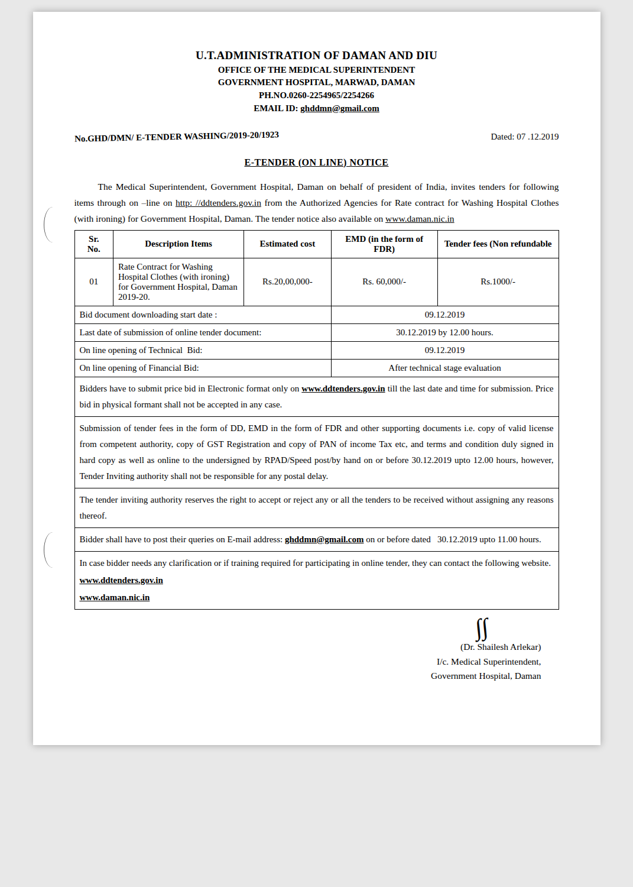U.T.ADMINISTRATION OF DAMAN AND DIU
OFFICE OF THE MEDICAL SUPERINTENDENT
GOVERNMENT HOSPITAL, MARWAD, DAMAN
PH.NO.0260-2254965/2254266
EMAIL ID: ghddmn@gmail.com
No.GHD/DMN/ E-TENDER WASHING/2019-20/1923
Dated: 07 .12.2019
E-TENDER (ON LINE) NOTICE
The Medical Superintendent, Government Hospital, Daman on behalf of president of India, invites tenders for following items through on –line on http: //ddtenders.gov.in from the Authorized Agencies for Rate contract for Washing Hospital Clothes (with ironing) for Government Hospital, Daman. The tender notice also available on www.daman.nic.in
| Sr. No. | Description Items | Estimated cost | EMD (in the form of FDR) | Tender fees (Non refundable |
| --- | --- | --- | --- | --- |
| 01 | Rate Contract for Washing Hospital Clothes (with ironing) for Government Hospital, Daman 2019-20. | Rs.20,00,000- | Rs. 60,000/- | Rs.1000/- |
| Bid document downloading start date : | 09.12.2019 |
| Last date of submission of online tender document: | 30.12.2019 by 12.00 hours. |
| On line opening of Technical Bid: | 09.12.2019 |
| On line opening of Financial Bid: | After technical stage evaluation |
| Bidders have to submit price bid in Electronic format only on www.ddtenders.gov.in till the last date and time for submission. Price bid in physical formant shall not be accepted in any case. |
| Submission of tender fees in the form of DD, EMD in the form of FDR and other supporting documents i.e. copy of valid license from competent authority, copy of GST Registration and copy of PAN of income Tax etc, and terms and condition duly signed in hard copy as well as online to the undersigned by RPAD/Speed post/by hand on or before 30.12.2019 upto 12.00 hours, however, Tender Inviting authority shall not be responsible for any postal delay. |
| The tender inviting authority reserves the right to accept or reject any or all the tenders to be received without assigning any reasons thereof. |
| Bidder shall have to post their queries on E-mail address: ghddmn@gmail.com on or before dated 30.12.2019 upto 11.00 hours. |
| In case bidder needs any clarification or if training required for participating in online tender, they can contact the following website. www.ddtenders.gov.in www.daman.nic.in |
∫∫
(Dr. Shailesh Arlekar)
I/c. Medical Superintendent,
Government Hospital, Daman